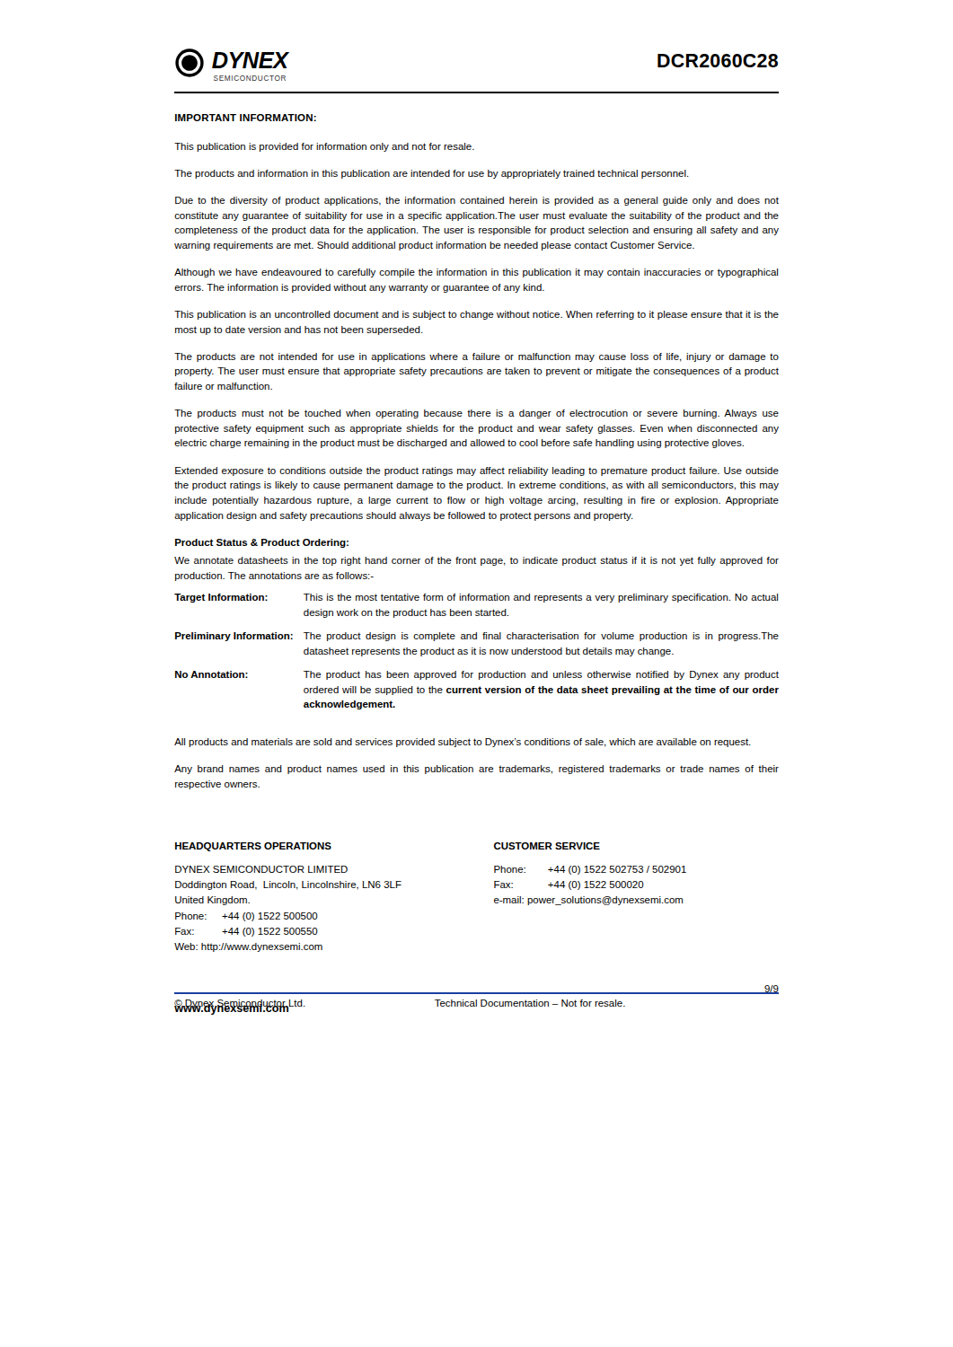DYNEX
SEMICONDUCTOR
DCR2060C28
IMPORTANT INFORMATION:
This publication is provided for information only and not for resale.
The products and information in this publication are intended for use by appropriately trained technical personnel.
Due to the diversity of product applications, the information contained herein is provided as a general guide only and does not constitute any guarantee of suitability for use in a specific application.The user must evaluate the suitability of the product and the completeness of the product data for the application. The user is responsible for product selection and ensuring all safety and any warning requirements are met. Should additional product information be needed please contact Customer Service.
Although we have endeavoured to carefully compile the information in this publication it may contain inaccuracies or typographical errors. The information is provided without any warranty or guarantee of any kind.
This publication is an uncontrolled document and is subject to change without notice. When referring to it please ensure that it is the most up to date version and has not been superseded.
The products are not intended for use in applications where a failure or malfunction may cause loss of life, injury or damage to property. The user must ensure that appropriate safety precautions are taken to prevent or mitigate the consequences of a product failure or malfunction.
The products must not be touched when operating because there is a danger of electrocution or severe burning. Always use protective safety equipment such as appropriate shields for the product and wear safety glasses. Even when disconnected any electric charge remaining in the product must be discharged and allowed to cool before safe handling using protective gloves.
Extended exposure to conditions outside the product ratings may affect reliability leading to premature product failure. Use outside the product ratings is likely to cause permanent damage to the product. In extreme conditions, as with all semiconductors, this may include potentially hazardous rupture, a large current to flow or high voltage arcing, resulting in fire or explosion. Appropriate application design and safety precautions should always be followed to protect persons and property.
Product Status & Product Ordering:
We annotate datasheets in the top right hand corner of the front page, to indicate product status if it is not yet fully approved for production. The annotations are as follows:-
| Target Information: | This is the most tentative form of information and represents a very preliminary specification. No actual design work on the product has been started. |
| Preliminary Information: | The product design is complete and final characterisation for volume production is in progress.The datasheet represents the product as it is now understood but details may change. |
| No Annotation: | The product has been approved for production and unless otherwise notified by Dynex any product ordered will be supplied to the current version of the data sheet prevailing at the time of our order acknowledgement. |
All products and materials are sold and services provided subject to Dynex’s conditions of sale, which are available on request.
Any brand names and product names used in this publication are trademarks, registered trademarks or trade names of their respective owners.
HEADQUARTERS OPERATIONS
DYNEX SEMICONDUCTOR LIMITED
Doddington Road, Lincoln, Lincolnshire, LN6 3LF
United Kingdom.
Phone:+44 (0) 1522 500500
Fax:+44 (0) 1522 500550
Web: http://www.dynexsemi.com
CUSTOMER SERVICE
Phone:+44 (0) 1522 502753 / 502901
Fax:+44 (0) 1522 500020
e-mail: power_solutions@dynexsemi.com
© Dynex Semiconductor Ltd. Technical Documentation – Not for resale.
9/9
www.dynexsemi.com